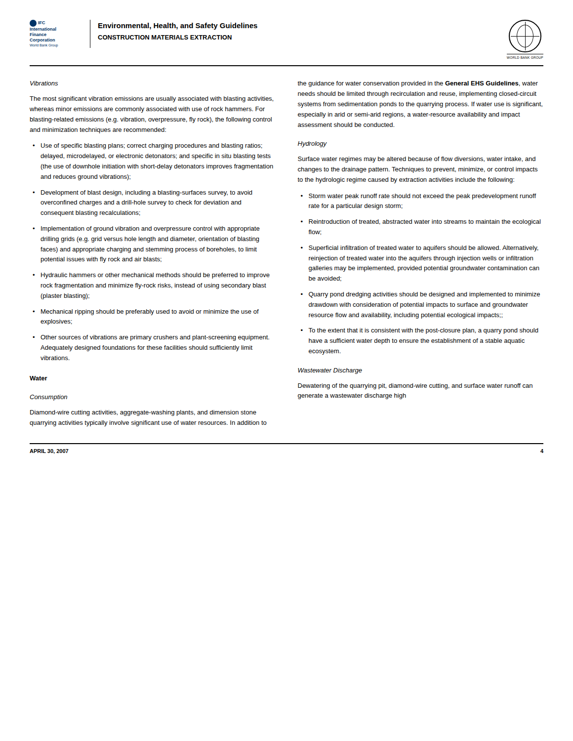IFC
International
Finance
Corporation
World Bank Group
Environmental, Health, and Safety Guidelines
CONSTRUCTION MATERIALS EXTRACTION
WORLD BANK GROUP
Vibrations
The most significant vibration emissions are usually associated with blasting activities, whereas minor emissions are commonly associated with use of rock hammers. For blasting-related emissions (e.g. vibration, overpressure, fly rock), the following control and minimization techniques are recommended:
Use of specific blasting plans; correct charging procedures and blasting ratios; delayed, microdelayed, or electronic detonators; and specific in situ blasting tests (the use of downhole initiation with short-delay detonators improves fragmentation and reduces ground vibrations);
Development of blast design, including a blasting-surfaces survey, to avoid overconfined charges and a drill-hole survey to check for deviation and consequent blasting recalculations;
Implementation of ground vibration and overpressure control with appropriate drilling grids (e.g. grid versus hole length and diameter, orientation of blasting faces) and appropriate charging and stemming process of boreholes, to limit potential issues with fly rock and air blasts;
Hydraulic hammers or other mechanical methods should be preferred to improve rock fragmentation and minimize fly-rock risks, instead of using secondary blast (plaster blasting);
Mechanical ripping should be preferably used to avoid or minimize the use of explosives;
Other sources of vibrations are primary crushers and plant-screening equipment. Adequately designed foundations for these facilities should sufficiently limit vibrations.
Water
Consumption
Diamond-wire cutting activities, aggregate-washing plants, and dimension stone quarrying activities typically involve significant use of water resources. In addition to the guidance for water conservation provided in the General EHS Guidelines, water needs should be limited through recirculation and reuse, implementing closed-circuit systems from sedimentation ponds to the quarrying process. If water use is significant, especially in arid or semi-arid regions, a water-resource availability and impact assessment should be conducted.
Hydrology
Surface water regimes may be altered because of flow diversions, water intake, and changes to the drainage pattern. Techniques to prevent, minimize, or control impacts to the hydrologic regime caused by extraction activities include the following:
Storm water peak runoff rate should not exceed the peak predevelopment runoff rate for a particular design storm;
Reintroduction of treated, abstracted water into streams to maintain the ecological flow;
Superficial infiltration of treated water to aquifers should be allowed. Alternatively, reinjection of treated water into the aquifers through injection wells or infiltration galleries may be implemented, provided potential groundwater contamination can be avoided;
Quarry pond dredging activities should be designed and implemented to minimize drawdown with consideration of potential impacts to surface and groundwater resource flow and availability, including potential ecological impacts;;
To the extent that it is consistent with the post-closure plan, a quarry pond should have a sufficient water depth to ensure the establishment of a stable aquatic ecosystem.
Wastewater Discharge
Dewatering of the quarrying pit, diamond-wire cutting, and surface water runoff can generate a wastewater discharge high
APRIL 30, 2007 4